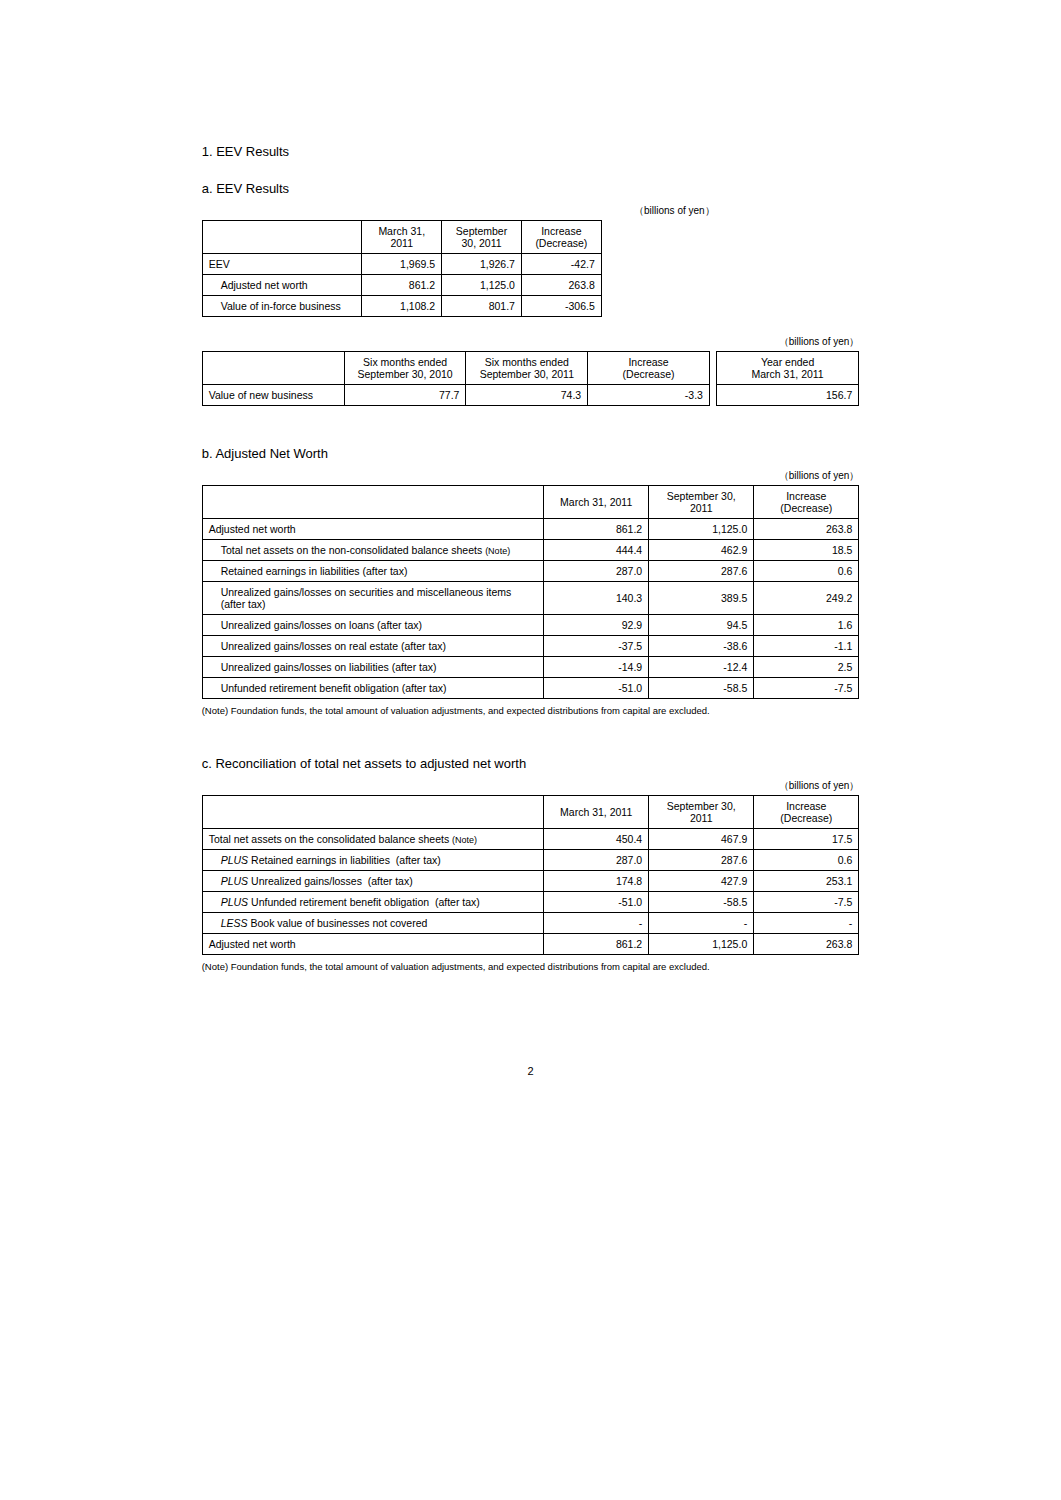1. EEV Results
a. EEV Results
（billions of yen）
| | March 31, 2011 | September 30, 2011 | Increase (Decrease) |
| --- | --- | --- | --- |
| EEV | 1,969.5 | 1,926.7 | -42.7 |
| Adjusted net worth | 861.2 | 1,125.0 | 263.8 |
| Value of in-force business | 1,108.2 | 801.7 | -306.5 |
（billions of yen）
| | Six months ended September 30, 2010 | Six months ended September 30, 2011 | Increase (Decrease) |
| --- | --- | --- | --- |
| Value of new business | 77.7 | 74.3 | -3.3 |
| Year ended March 31, 2011 |
| --- |
| 156.7 |
b. Adjusted Net Worth
（billions of yen）
| | March 31, 2011 | September 30, 2011 | Increase (Decrease) |
| --- | --- | --- | --- |
| Adjusted net worth | 861.2 | 1,125.0 | 263.8 |
| Total net assets on the non-consolidated balance sheets (Note) | 444.4 | 462.9 | 18.5 |
| Retained earnings in liabilities (after tax) | 287.0 | 287.6 | 0.6 |
| Unrealized gains/losses on securities and miscellaneous items (after tax) | 140.3 | 389.5 | 249.2 |
| Unrealized gains/losses on loans (after tax) | 92.9 | 94.5 | 1.6 |
| Unrealized gains/losses on real estate (after tax) | -37.5 | -38.6 | -1.1 |
| Unrealized gains/losses on liabilities (after tax) | -14.9 | -12.4 | 2.5 |
| Unfunded retirement benefit obligation (after tax) | -51.0 | -58.5 | -7.5 |
(Note) Foundation funds, the total amount of valuation adjustments, and expected distributions from capital are excluded.
c. Reconciliation of total net assets to adjusted net worth
（billions of yen）
| | March 31, 2011 | September 30, 2011 | Increase (Decrease) |
| --- | --- | --- | --- |
| Total net assets on the consolidated balance sheets (Note) | 450.4 | 467.9 | 17.5 |
| PLUS Retained earnings in liabilities (after tax) | 287.0 | 287.6 | 0.6 |
| PLUS Unrealized gains/losses (after tax) | 174.8 | 427.9 | 253.1 |
| PLUS Unfunded retirement benefit obligation (after tax) | -51.0 | -58.5 | -7.5 |
| LESS Book value of businesses not covered | - | - | - |
| Adjusted net worth | 861.2 | 1,125.0 | 263.8 |
(Note) Foundation funds, the total amount of valuation adjustments, and expected distributions from capital are excluded.
2